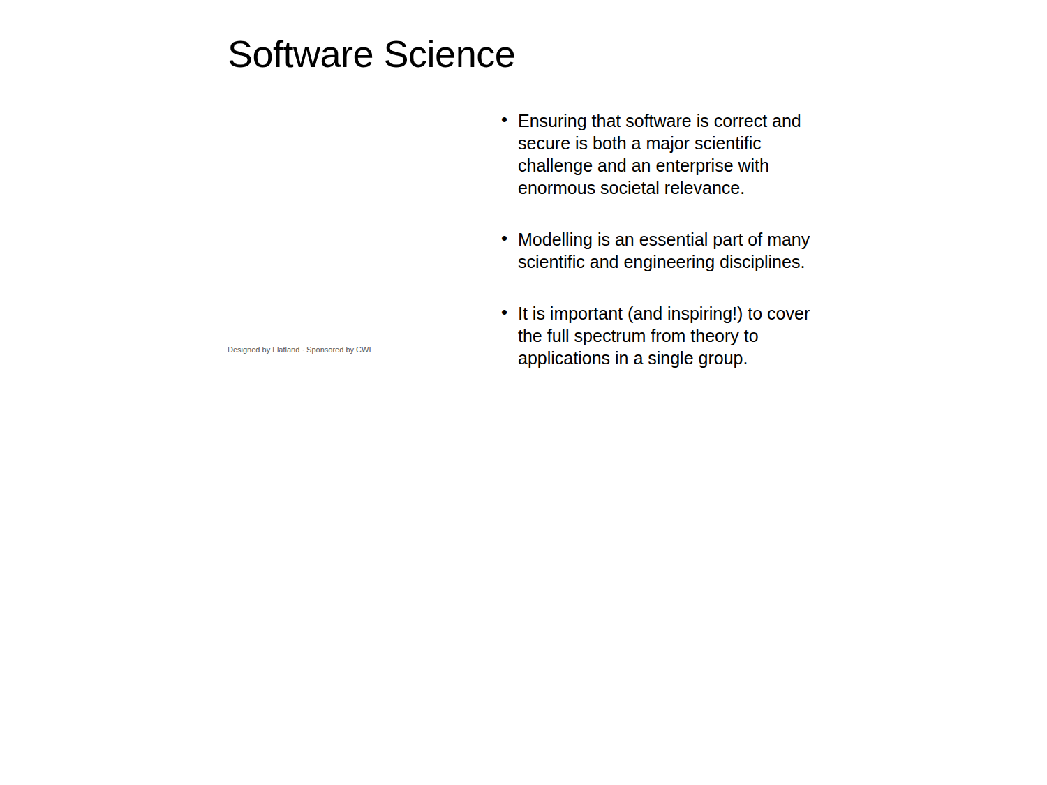Software Science
Designed by Flatland · Sponsored by CWI
Ensuring that software is correct and secure is both a major scientific challenge and an enterprise with enormous societal relevance.
Modelling is an essential part of many scientific and engineering disciplines.
It is important (and inspiring!) to cover the full spectrum from theory to applications in a single group.